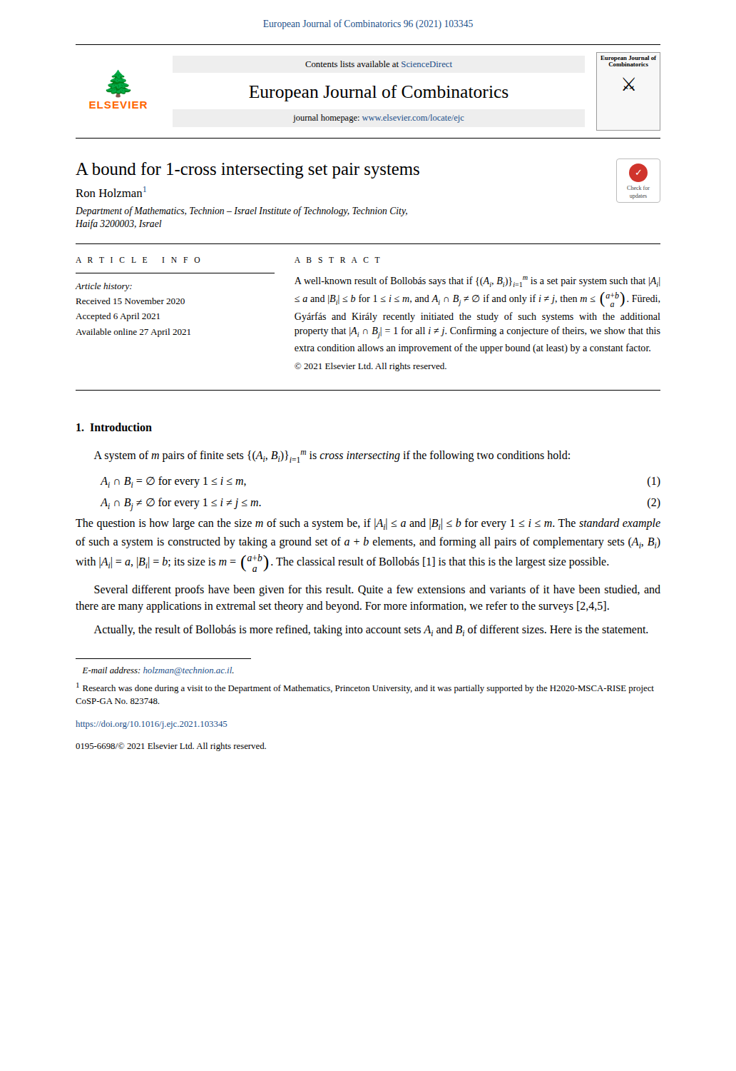European Journal of Combinatorics 96 (2021) 103345
🌲
ELSEVIER
Contents lists available at ScienceDirect
European Journal of Combinatorics
journal homepage: www.elsevier.com/locate/ejc
European Journal of Combinatorics
⚔
✓
Check for
updates
A bound for 1-cross intersecting set pair systems
Ron Holzman1
Department of Mathematics, Technion – Israel Institute of Technology, Technion City,
Haifa 3200003, Israel
A R T I C L E I N F O
Article history:
Received 15 November 2020
Accepted 6 April 2021
Available online 27 April 2021
A B S T R A C T
A well-known result of Bollobás says that if {(Ai, Bi)}i=1m is a set pair system such that |Ai| ≤ a and |Bi| ≤ b for 1 ≤ i ≤ m, and Ai ∩ Bj ≠ ∅ if and only if i ≠ j, then m ≤ a+b a. Füredi, Gyárfás and Király recently initiated the study of such systems with the additional property that |Ai ∩ Bj| = 1 for all i ≠ j. Confirming a conjecture of theirs, we show that this extra condition allows an improvement of the upper bound (at least) by a constant factor.
© 2021 Elsevier Ltd. All rights reserved.
1. Introduction
A system of m pairs of finite sets {(Ai, Bi)}i=1m is cross intersecting if the following two conditions hold:
Ai ∩ Bi = ∅ for every 1 ≤ i ≤ m, (1)
Ai ∩ Bj ≠ ∅ for every 1 ≤ i ≠ j ≤ m. (2)
The question is how large can the size m of such a system be, if |Ai| ≤ a and |Bi| ≤ b for every 1 ≤ i ≤ m. The standard example of such a system is constructed by taking a ground set of a + b elements, and forming all pairs of complementary sets (Ai, Bi) with |Ai| = a, |Bi| = b; its size is m = a+b a. The classical result of Bollobás [1] is that this is the largest size possible.
Several different proofs have been given for this result. Quite a few extensions and variants of it have been studied, and there are many applications in extremal set theory and beyond. For more information, we refer to the surveys [2,4,5].
Actually, the result of Bollobás is more refined, taking into account sets Ai and Bi of different sizes. Here is the statement.
E-mail address: holzman@technion.ac.il.
1 Research was done during a visit to the Department of Mathematics, Princeton University, and it was partially supported by the H2020-MSCA-RISE project CoSP-GA No. 823748.
https://doi.org/10.1016/j.ejc.2021.103345
0195-6698/© 2021 Elsevier Ltd. All rights reserved.